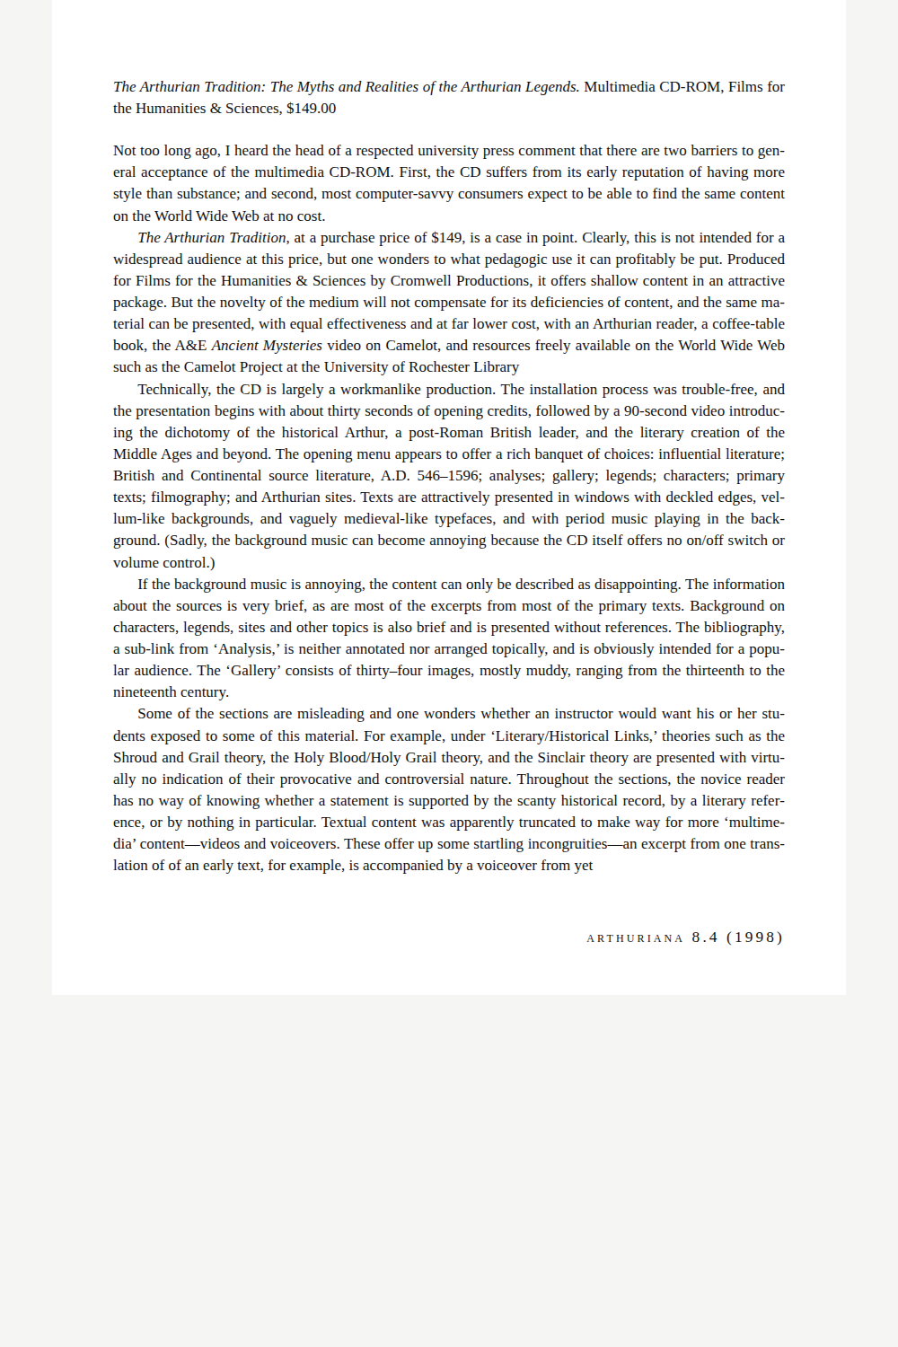The Arthurian Tradition: The Myths and Realities of the Arthurian Legends. Multimedia CD-ROM, Films for the Humanities & Sciences, $149.00
Not too long ago, I heard the head of a respected university press comment that there are two barriers to general acceptance of the multimedia CD-ROM. First, the CD suffers from its early reputation of having more style than substance; and second, most computer-savvy consumers expect to be able to find the same content on the World Wide Web at no cost.
The Arthurian Tradition, at a purchase price of $149, is a case in point. Clearly, this is not intended for a widespread audience at this price, but one wonders to what pedagogic use it can profitably be put. Produced for Films for the Humanities & Sciences by Cromwell Productions, it offers shallow content in an attractive package. But the novelty of the medium will not compensate for its deficiencies of content, and the same material can be presented, with equal effectiveness and at far lower cost, with an Arthurian reader, a coffee-table book, the A&E Ancient Mysteries video on Camelot, and resources freely available on the World Wide Web such as the Camelot Project at the University of Rochester Library
Technically, the CD is largely a workmanlike production. The installation process was trouble-free, and the presentation begins with about thirty seconds of opening credits, followed by a 90-second video introducing the dichotomy of the historical Arthur, a post-Roman British leader, and the literary creation of the Middle Ages and beyond. The opening menu appears to offer a rich banquet of choices: influential literature; British and Continental source literature, A.D. 546–1596; analyses; gallery; legends; characters; primary texts; filmography; and Arthurian sites. Texts are attractively presented in windows with deckled edges, vellum-like backgrounds, and vaguely medieval-like typefaces, and with period music playing in the background. (Sadly, the background music can become annoying because the CD itself offers no on/off switch or volume control.)
If the background music is annoying, the content can only be described as disappointing. The information about the sources is very brief, as are most of the excerpts from most of the primary texts. Background on characters, legends, sites and other topics is also brief and is presented without references. The bibliography, a sub-link from ‘Analysis,’ is neither annotated nor arranged topically, and is obviously intended for a popular audience. The ‘Gallery’ consists of thirty–four images, mostly muddy, ranging from the thirteenth to the nineteenth century.
Some of the sections are misleading and one wonders whether an instructor would want his or her students exposed to some of this material. For example, under ‘Literary/Historical Links,’ theories such as the Shroud and Grail theory, the Holy Blood/Holy Grail theory, and the Sinclair theory are presented with virtually no indication of their provocative and controversial nature. Throughout the sections, the novice reader has no way of knowing whether a statement is supported by the scanty historical record, by a literary reference, or by nothing in particular. Textual content was apparently truncated to make way for more ‘multimedia’ content—videos and voiceovers. These offer up some startling incongruities—an excerpt from one translation of of an early text, for example, is accompanied by a voiceover from yet
arthuriana 8.4 (1998)